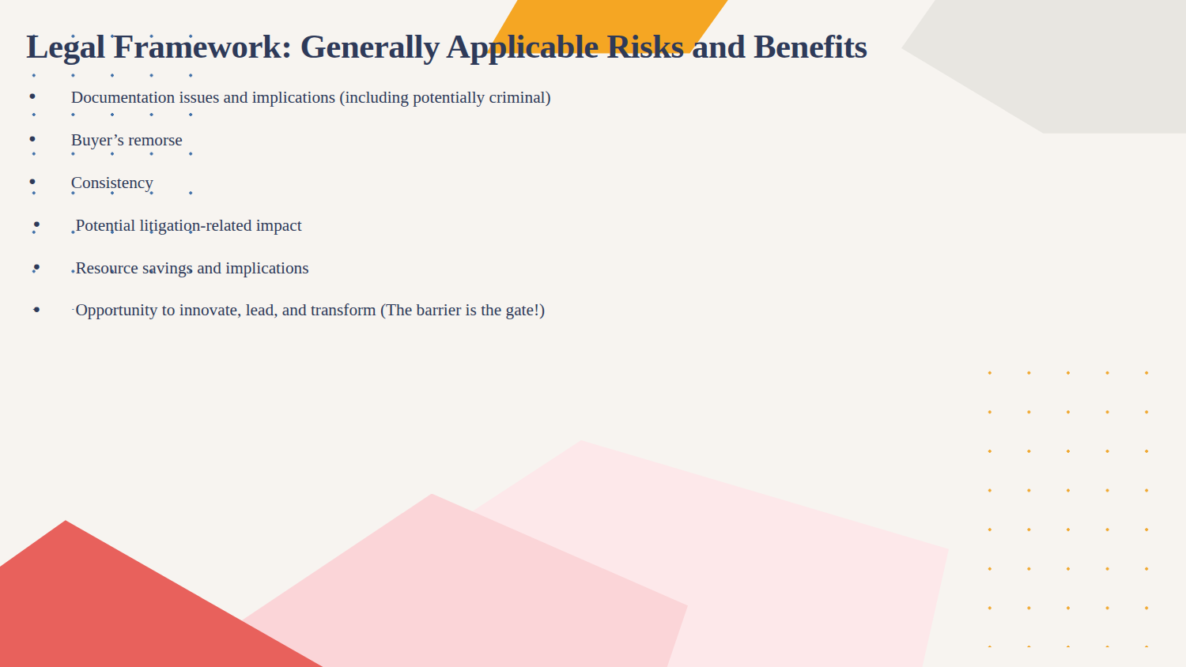Legal Framework: Generally Applicable Risks and Benefits
Documentation issues and implications (including potentially criminal)
Buyer’s remorse
Consistency
Potential litigation-related impact
Resource savings and implications
Opportunity to innovate, lead, and transform (The barrier is the gate!)